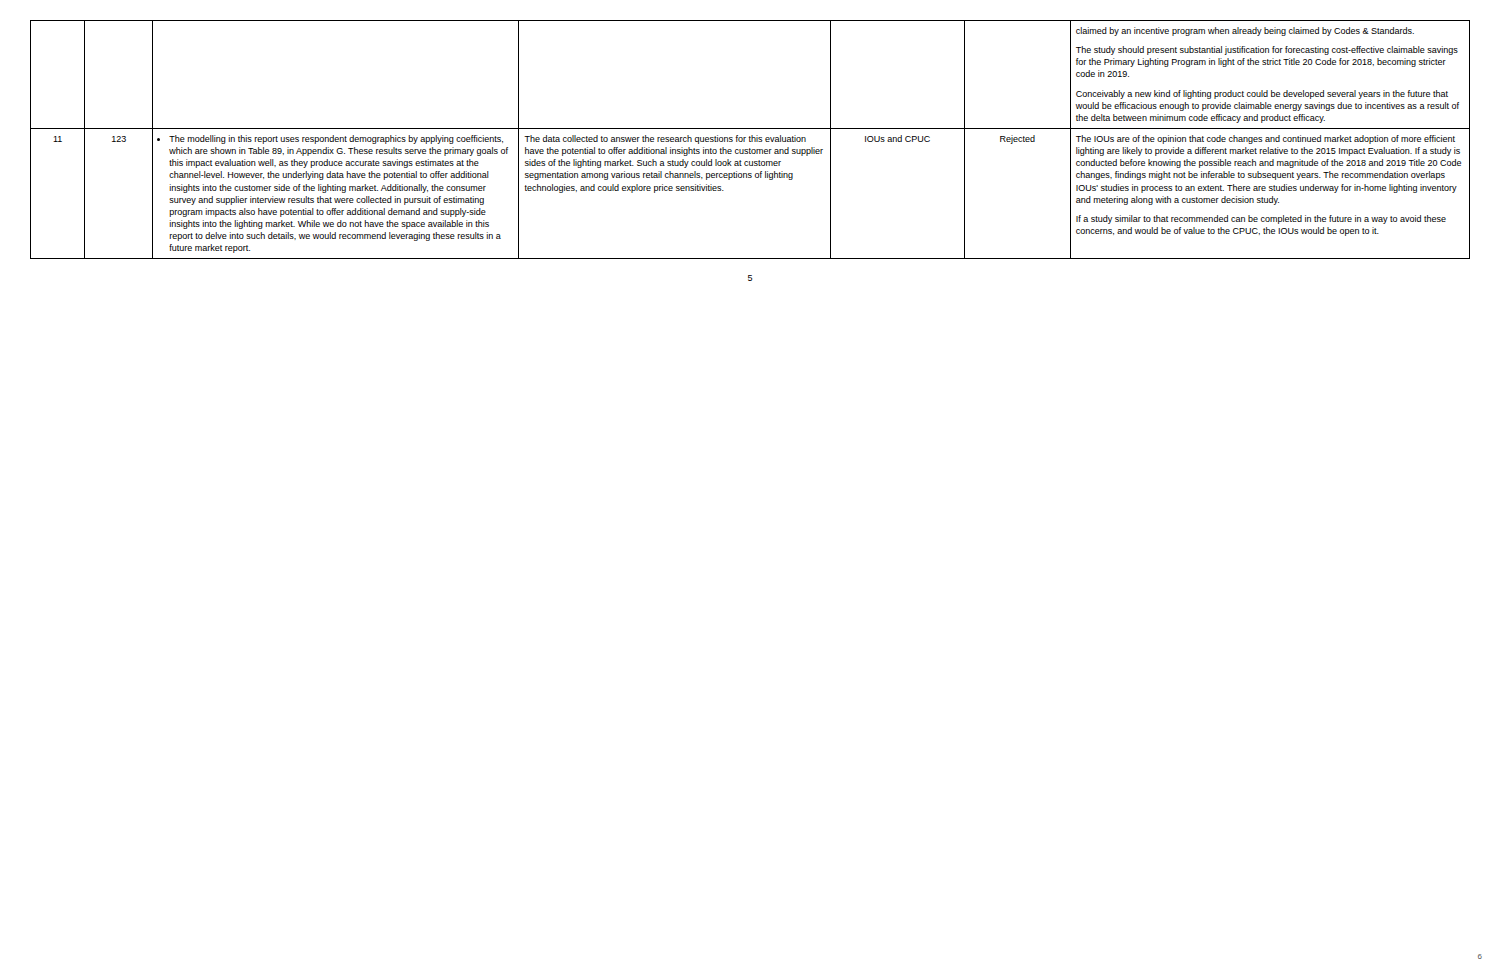| | | | | | | claimed by an incentive program when already being claimed by Codes & Standards. The study should present substantial justification for forecasting cost-effective claimable savings for the Primary Lighting Program in light of the strict Title 20 Code for 2018, becoming stricter code in 2019. Conceivably a new kind of lighting product could be developed several years in the future that would be efficacious enough to provide claimable energy savings due to incentives as a result of the delta between minimum code efficacy and product efficacy. |
| 11 | 123 | The modelling in this report uses respondent demographics by applying coefficients, which are shown in Table 89, in Appendix G. These results serve the primary goals of this impact evaluation well, as they produce accurate savings estimates at the channel-level. However, the underlying data have the potential to offer additional insights into the customer side of the lighting market. Additionally, the consumer survey and supplier interview results that were collected in pursuit of estimating program impacts also have potential to offer additional demand and supply-side insights into the lighting market. While we do not have the space available in this report to delve into such details, we would recommend leveraging these results in a future market report. | The data collected to answer the research questions for this evaluation have the potential to offer additional insights into the customer and supplier sides of the lighting market. Such a study could look at customer segmentation among various retail channels, perceptions of lighting technologies, and could explore price sensitivities. | IOUs and CPUC | Rejected | The IOUs are of the opinion that code changes and continued market adoption of more efficient lighting are likely to provide a different market relative to the 2015 Impact Evaluation. If a study is conducted before knowing the possible reach and magnitude of the 2018 and 2019 Title 20 Code changes, findings might not be inferable to subsequent years. The recommendation overlaps IOUs' studies in process to an extent. There are studies underway for in-home lighting inventory and metering along with a customer decision study. If a study similar to that recommended can be completed in the future in a way to avoid these concerns, and would be of value to the CPUC, the IOUs would be open to it. |
5
6